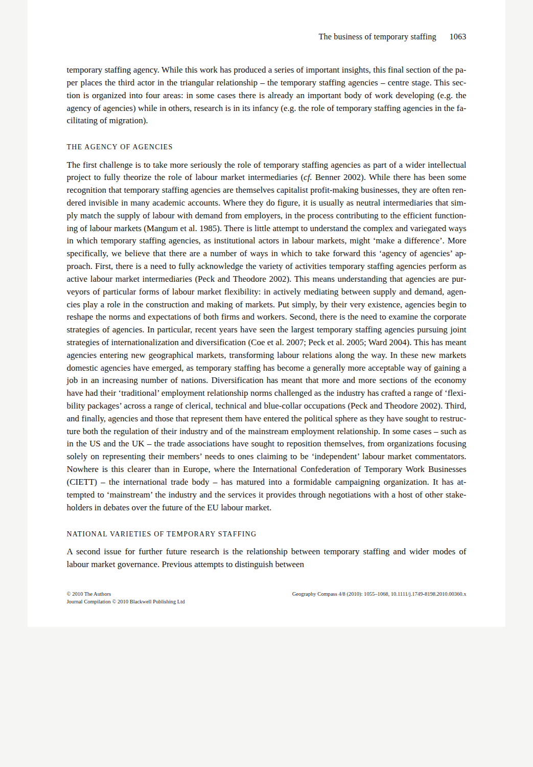The business of temporary staffing 1063
temporary staffing agency. While this work has produced a series of important insights, this final section of the paper places the third actor in the triangular relationship – the temporary staffing agencies – centre stage. This section is organized into four areas: in some cases there is already an important body of work developing (e.g. the agency of agencies) while in others, research is in its infancy (e.g. the role of temporary staffing agencies in the facilitating of migration).
The agency of agencies
The first challenge is to take more seriously the role of temporary staffing agencies as part of a wider intellectual project to fully theorize the role of labour market intermediaries (cf. Benner 2002). While there has been some recognition that temporary staffing agencies are themselves capitalist profit-making businesses, they are often rendered invisible in many academic accounts. Where they do figure, it is usually as neutral intermediaries that simply match the supply of labour with demand from employers, in the process contributing to the efficient functioning of labour markets (Mangum et al. 1985). There is little attempt to understand the complex and variegated ways in which temporary staffing agencies, as institutional actors in labour markets, might ‘make a difference’. More specifically, we believe that there are a number of ways in which to take forward this ‘agency of agencies’ approach. First, there is a need to fully acknowledge the variety of activities temporary staffing agencies perform as active labour market intermediaries (Peck and Theodore 2002). This means understanding that agencies are purveyors of particular forms of labour market flexibility: in actively mediating between supply and demand, agencies play a role in the construction and making of markets. Put simply, by their very existence, agencies begin to reshape the norms and expectations of both firms and workers. Second, there is the need to examine the corporate strategies of agencies. In particular, recent years have seen the largest temporary staffing agencies pursuing joint strategies of internationalization and diversification (Coe et al. 2007; Peck et al. 2005; Ward 2004). This has meant agencies entering new geographical markets, transforming labour relations along the way. In these new markets domestic agencies have emerged, as temporary staffing has become a generally more acceptable way of gaining a job in an increasing number of nations. Diversification has meant that more and more sections of the economy have had their ‘traditional’ employment relationship norms challenged as the industry has crafted a range of ‘flexibility packages’ across a range of clerical, technical and blue-collar occupations (Peck and Theodore 2002). Third, and finally, agencies and those that represent them have entered the political sphere as they have sought to restructure both the regulation of their industry and of the mainstream employment relationship. In some cases – such as in the US and the UK – the trade associations have sought to reposition themselves, from organizations focusing solely on representing their members’ needs to ones claiming to be ‘independent’ labour market commentators. Nowhere is this clearer than in Europe, where the International Confederation of Temporary Work Businesses (CIETT) – the international trade body – has matured into a formidable campaigning organization. It has attempted to ‘mainstream’ the industry and the services it provides through negotiations with a host of other stakeholders in debates over the future of the EU labour market.
National varieties of temporary staffing
A second issue for further future research is the relationship between temporary staffing and wider modes of labour market governance. Previous attempts to distinguish between
© 2010 The Authors
Journal Compilation © 2010 Blackwell Publishing Ltd
Geography Compass 4/8 (2010): 1055–1068, 10.1111/j.1749-8198.2010.00360.x